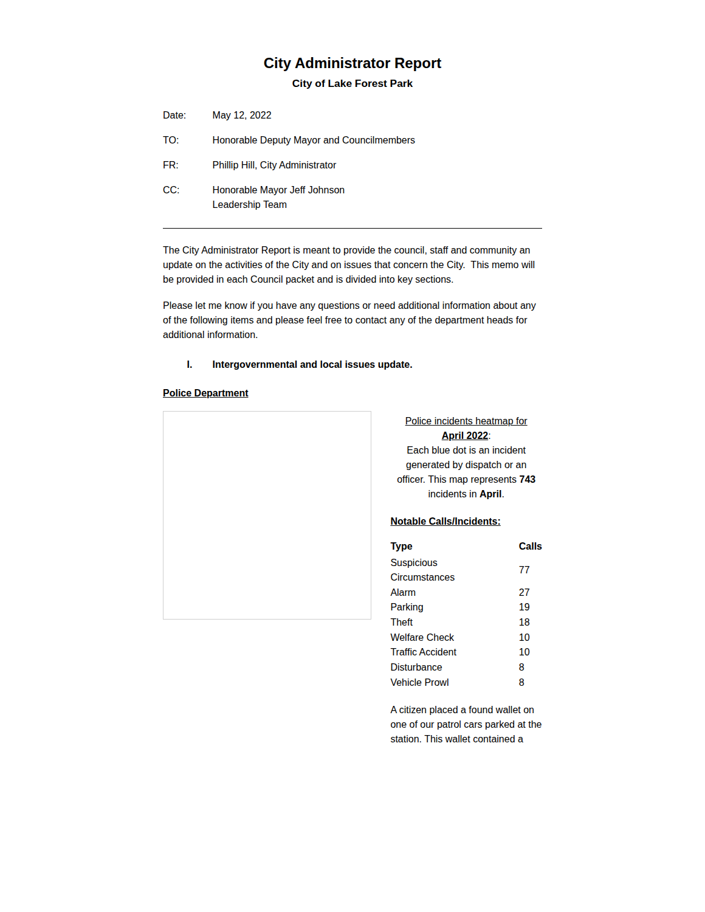City Administrator Report
City of Lake Forest Park
| Date: | May 12, 2022 |
| TO: | Honorable Deputy Mayor and Councilmembers |
| FR: | Phillip Hill, City Administrator |
| CC: | Honorable Mayor Jeff Johnson Leadership Team |
The City Administrator Report is meant to provide the council, staff and community an update on the activities of the City and on issues that concern the City. This memo will be provided in each Council packet and is divided into key sections.
Please let me know if you have any questions or need additional information about any of the following items and please feel free to contact any of the department heads for additional information.
Intergovernmental and local issues update.
Police Department
Police incidents heatmap for
April 2022:
Each blue dot is an incident generated by dispatch or an officer. This map represents 743 incidents in April.
Notable Calls/Incidents:
| Type | Calls |
| --- | --- |
| Suspicious Circumstances | 77 |
| Alarm | 27 |
| Parking | 19 |
| Theft | 18 |
| Welfare Check | 10 |
| Traffic Accident | 10 |
| Disturbance | 8 |
| Vehicle Prowl | 8 |
A citizen placed a found wallet on one of our patrol cars parked at the station. This wallet contained a